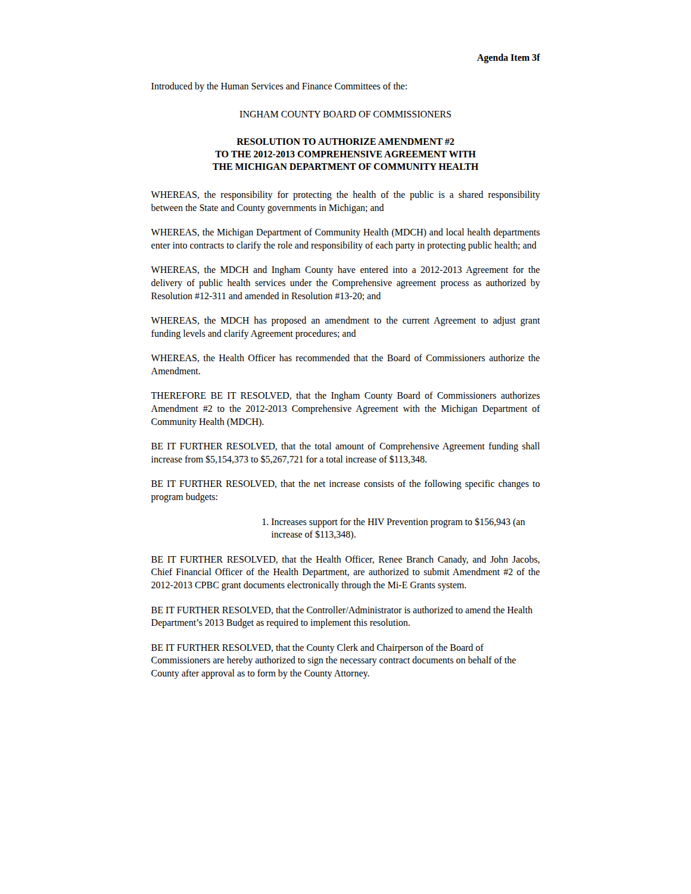Agenda Item 3f
Introduced by the Human Services and Finance Committees of the:
INGHAM COUNTY BOARD OF COMMISSIONERS
RESOLUTION TO AUTHORIZE AMENDMENT #2
TO THE 2012-2013 COMPREHENSIVE AGREEMENT WITH
THE MICHIGAN DEPARTMENT OF COMMUNITY HEALTH
WHEREAS, the responsibility for protecting the health of the public is a shared responsibility between the State and County governments in Michigan; and
WHEREAS, the Michigan Department of Community Health (MDCH) and local health departments enter into contracts to clarify the role and responsibility of each party in protecting public health; and
WHEREAS, the MDCH and Ingham County have entered into a 2012-2013 Agreement for the delivery of public health services under the Comprehensive agreement process as authorized by Resolution #12-311 and amended in Resolution #13-20; and
WHEREAS, the MDCH has proposed an amendment to the current Agreement to adjust grant funding levels and clarify Agreement procedures; and
WHEREAS, the Health Officer has recommended that the Board of Commissioners authorize the Amendment.
THEREFORE BE IT RESOLVED, that the Ingham County Board of Commissioners authorizes Amendment #2 to the 2012-2013 Comprehensive Agreement with the Michigan Department of Community Health (MDCH).
BE IT FURTHER RESOLVED, that the total amount of Comprehensive Agreement funding shall increase from $5,154,373 to $5,267,721 for a total increase of $113,348.
BE IT FURTHER RESOLVED, that the net increase consists of the following specific changes to program budgets:
Increases support for the HIV Prevention program to $156,943 (an increase of $113,348).
BE IT FURTHER RESOLVED, that the Health Officer, Renee Branch Canady, and John Jacobs, Chief Financial Officer of the Health Department, are authorized to submit Amendment #2 of the 2012-2013 CPBC grant documents electronically through the Mi-E Grants system.
BE IT FURTHER RESOLVED, that the Controller/Administrator is authorized to amend the Health Department’s 2013 Budget as required to implement this resolution.
BE IT FURTHER RESOLVED, that the County Clerk and Chairperson of the Board of Commissioners are hereby authorized to sign the necessary contract documents on behalf of the County after approval as to form by the County Attorney.